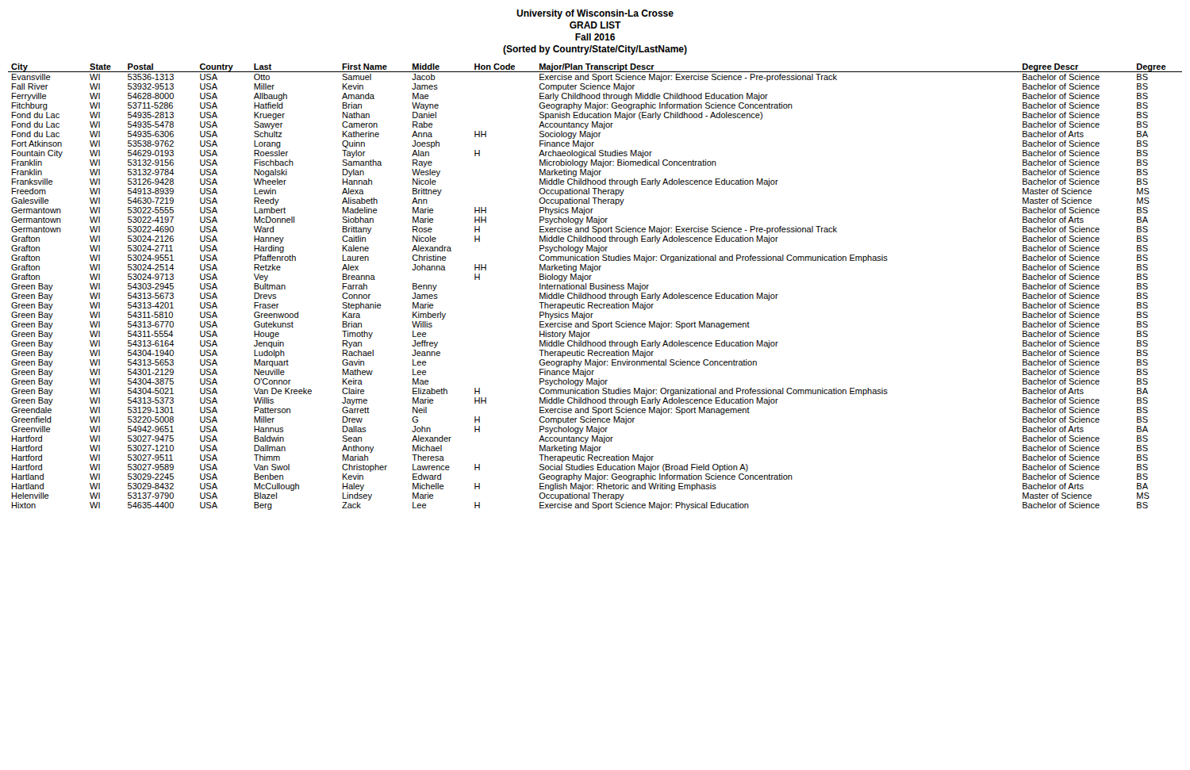University of Wisconsin-La Crosse
GRAD LIST
Fall 2016
(Sorted by Country/State/City/LastName)
| City | State | Postal | Country | Last | First Name | Middle | Hon Code | Major/Plan Transcript Descr | Degree Descr | Degree |
| --- | --- | --- | --- | --- | --- | --- | --- | --- | --- | --- |
| Evansville | WI | 53536-1313 | USA | Otto | Samuel | Jacob | | Exercise and Sport Science Major: Exercise Science - Pre-professional Track | Bachelor of Science | BS |
| Fall River | WI | 53932-9513 | USA | Miller | Kevin | James | | Computer Science Major | Bachelor of Science | BS |
| Ferryville | WI | 54628-8000 | USA | Allbaugh | Amanda | Mae | | Early Childhood through Middle Childhood Education Major | Bachelor of Science | BS |
| Fitchburg | WI | 53711-5286 | USA | Hatfield | Brian | Wayne | | Geography Major: Geographic Information Science Concentration | Bachelor of Science | BS |
| Fond du Lac | WI | 54935-2813 | USA | Krueger | Nathan | Daniel | | Spanish Education Major (Early Childhood - Adolescence) | Bachelor of Science | BS |
| Fond du Lac | WI | 54935-5478 | USA | Sawyer | Cameron | Rabe | | Accountancy Major | Bachelor of Science | BS |
| Fond du Lac | WI | 54935-6306 | USA | Schultz | Katherine | Anna | HH | Sociology Major | Bachelor of Arts | BA |
| Fort Atkinson | WI | 53538-9762 | USA | Lorang | Quinn | Joesph | | Finance Major | Bachelor of Science | BS |
| Fountain City | WI | 54629-0193 | USA | Roessler | Taylor | Alan | H | Archaeological Studies Major | Bachelor of Science | BS |
| Franklin | WI | 53132-9156 | USA | Fischbach | Samantha | Raye | | Microbiology Major: Biomedical Concentration | Bachelor of Science | BS |
| Franklin | WI | 53132-9784 | USA | Nogalski | Dylan | Wesley | | Marketing Major | Bachelor of Science | BS |
| Franksville | WI | 53126-9428 | USA | Wheeler | Hannah | Nicole | | Middle Childhood through Early Adolescence Education Major | Bachelor of Science | BS |
| Freedom | WI | 54913-8939 | USA | Lewin | Alexa | Brittney | | Occupational Therapy | Master of Science | MS |
| Galesville | WI | 54630-7219 | USA | Reedy | Alisabeth | Ann | | Occupational Therapy | Master of Science | MS |
| Germantown | WI | 53022-5555 | USA | Lambert | Madeline | Marie | HH | Physics Major | Bachelor of Science | BS |
| Germantown | WI | 53022-4197 | USA | McDonnell | Siobhan | Marie | HH | Psychology Major | Bachelor of Arts | BA |
| Germantown | WI | 53022-4690 | USA | Ward | Brittany | Rose | H | Exercise and Sport Science Major: Exercise Science - Pre-professional Track | Bachelor of Science | BS |
| Grafton | WI | 53024-2126 | USA | Hanney | Caitlin | Nicole | H | Middle Childhood through Early Adolescence Education Major | Bachelor of Science | BS |
| Grafton | WI | 53024-2711 | USA | Harding | Kalene | Alexandra | | Psychology Major | Bachelor of Science | BS |
| Grafton | WI | 53024-9551 | USA | Pfaffenroth | Lauren | Christine | | Communication Studies Major: Organizational and Professional Communication Emphasis | Bachelor of Science | BS |
| Grafton | WI | 53024-2514 | USA | Retzke | Alex | Johanna | HH | Marketing Major | Bachelor of Science | BS |
| Grafton | WI | 53024-9713 | USA | Vey | Breanna | | H | Biology Major | Bachelor of Science | BS |
| Green Bay | WI | 54303-2945 | USA | Bultman | Farrah | Benny | | International Business Major | Bachelor of Science | BS |
| Green Bay | WI | 54313-5673 | USA | Drevs | Connor | James | | Middle Childhood through Early Adolescence Education Major | Bachelor of Science | BS |
| Green Bay | WI | 54313-4201 | USA | Fraser | Stephanie | Marie | | Therapeutic Recreation Major | Bachelor of Science | BS |
| Green Bay | WI | 54311-5810 | USA | Greenwood | Kara | Kimberly | | Physics Major | Bachelor of Science | BS |
| Green Bay | WI | 54313-6770 | USA | Gutekunst | Brian | Willis | | Exercise and Sport Science Major: Sport Management | Bachelor of Science | BS |
| Green Bay | WI | 54311-5554 | USA | Houge | Timothy | Lee | | History Major | Bachelor of Science | BS |
| Green Bay | WI | 54313-6164 | USA | Jenquin | Ryan | Jeffrey | | Middle Childhood through Early Adolescence Education Major | Bachelor of Science | BS |
| Green Bay | WI | 54304-1940 | USA | Ludolph | Rachael | Jeanne | | Therapeutic Recreation Major | Bachelor of Science | BS |
| Green Bay | WI | 54313-5653 | USA | Marquart | Gavin | Lee | | Geography Major: Environmental Science Concentration | Bachelor of Science | BS |
| Green Bay | WI | 54301-2129 | USA | Neuville | Mathew | Lee | | Finance Major | Bachelor of Science | BS |
| Green Bay | WI | 54304-3875 | USA | O'Connor | Keira | Mae | | Psychology Major | Bachelor of Science | BS |
| Green Bay | WI | 54304-5021 | USA | Van De Kreeke | Claire | Elizabeth | H | Communication Studies Major: Organizational and Professional Communication Emphasis | Bachelor of Arts | BA |
| Green Bay | WI | 54313-5373 | USA | Willis | Jayme | Marie | HH | Middle Childhood through Early Adolescence Education Major | Bachelor of Science | BS |
| Greendale | WI | 53129-1301 | USA | Patterson | Garrett | Neil | | Exercise and Sport Science Major: Sport Management | Bachelor of Science | BS |
| Greenfield | WI | 53220-5008 | USA | Miller | Drew | G | H | Computer Science Major | Bachelor of Science | BS |
| Greenville | WI | 54942-9651 | USA | Hannus | Dallas | John | H | Psychology Major | Bachelor of Arts | BA |
| Hartford | WI | 53027-9475 | USA | Baldwin | Sean | Alexander | | Accountancy Major | Bachelor of Science | BS |
| Hartford | WI | 53027-1210 | USA | Dallman | Anthony | Michael | | Marketing Major | Bachelor of Science | BS |
| Hartford | WI | 53027-9511 | USA | Thimm | Mariah | Theresa | | Therapeutic Recreation Major | Bachelor of Science | BS |
| Hartford | WI | 53027-9589 | USA | Van Swol | Christopher | Lawrence | H | Social Studies Education Major (Broad Field Option A) | Bachelor of Science | BS |
| Hartland | WI | 53029-2245 | USA | Benben | Kevin | Edward | | Geography Major: Geographic Information Science Concentration | Bachelor of Science | BS |
| Hartland | WI | 53029-8432 | USA | McCullough | Haley | Michelle | H | English Major: Rhetoric and Writing Emphasis | Bachelor of Arts | BA |
| Helenville | WI | 53137-9790 | USA | Blazel | Lindsey | Marie | | Occupational Therapy | Master of Science | MS |
| Hixton | WI | 54635-4400 | USA | Berg | Zack | Lee | H | Exercise and Sport Science Major: Physical Education | Bachelor of Science | BS |